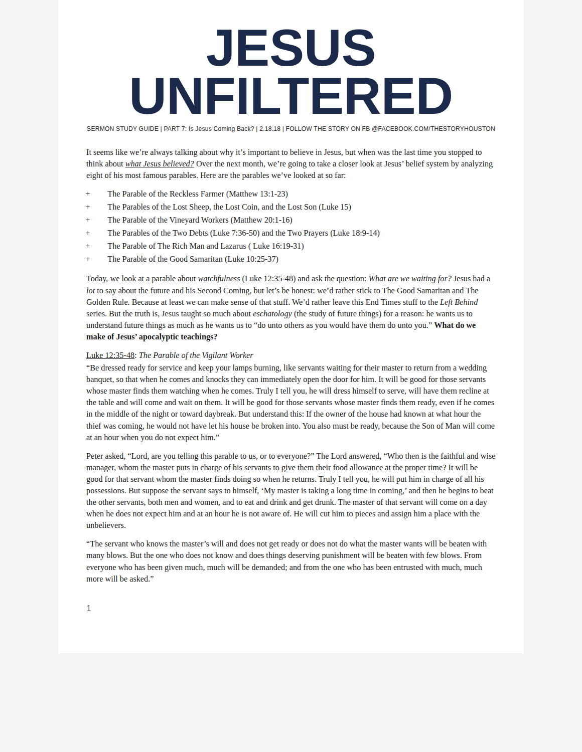Jesus Unfiltered
SERMON STUDY GUIDE | PART 7: Is Jesus Coming Back? | 2.18.18 | FOLLOW THE STORY ON FB @FACEBOOK.COM/THESTORYHOUSTON
It seems like we’re always talking about why it’s important to believe in Jesus, but when was the last time you stopped to think about what Jesus believed? Over the next month, we’re going to take a closer look at Jesus’ belief system by analyzing eight of his most famous parables. Here are the parables we’ve looked at so far:
The Parable of the Reckless Farmer (Matthew 13:1-23)
The Parables of the Lost Sheep, the Lost Coin, and the Lost Son (Luke 15)
The Parable of the Vineyard Workers (Matthew 20:1-16)
The Parables of the Two Debts (Luke 7:36-50) and the Two Prayers (Luke 18:9-14)
The Parable of The Rich Man and Lazarus ( Luke 16:19-31)
The Parable of the Good Samaritan (Luke 10:25-37)
Today, we look at a parable about watchfulness (Luke 12:35-48) and ask the question: What are we waiting for? Jesus had a lot to say about the future and his Second Coming, but let’s be honest: we’d rather stick to The Good Samaritan and The Golden Rule. Because at least we can make sense of that stuff. We’d rather leave this End Times stuff to the Left Behind series. But the truth is, Jesus taught so much about eschatology (the study of future things) for a reason: he wants us to understand future things as much as he wants us to “do unto others as you would have them do unto you.” What do we make of Jesus’ apocalyptic teachings?
Luke 12:35-48: The Parable of the Vigilant Worker
“Be dressed ready for service and keep your lamps burning, like servants waiting for their master to return from a wedding banquet, so that when he comes and knocks they can immediately open the door for him. It will be good for those servants whose master finds them watching when he comes. Truly I tell you, he will dress himself to serve, will have them recline at the table and will come and wait on them. It will be good for those servants whose master finds them ready, even if he comes in the middle of the night or toward daybreak. But understand this: If the owner of the house had known at what hour the thief was coming, he would not have let his house be broken into. You also must be ready, because the Son of Man will come at an hour when you do not expect him.”
Peter asked, “Lord, are you telling this parable to us, or to everyone?” The Lord answered, “Who then is the faithful and wise manager, whom the master puts in charge of his servants to give them their food allowance at the proper time? It will be good for that servant whom the master finds doing so when he returns. Truly I tell you, he will put him in charge of all his possessions. But suppose the servant says to himself, ‘My master is taking a long time in coming,’ and then he begins to beat the other servants, both men and women, and to eat and drink and get drunk. The master of that servant will come on a day when he does not expect him and at an hour he is not aware of. He will cut him to pieces and assign him a place with the unbelievers.
“The servant who knows the master’s will and does not get ready or does not do what the master wants will be beaten with many blows. But the one who does not know and does things deserving punishment will be beaten with few blows. From everyone who has been given much, much will be demanded; and from the one who has been entrusted with much, much more will be asked.”
1